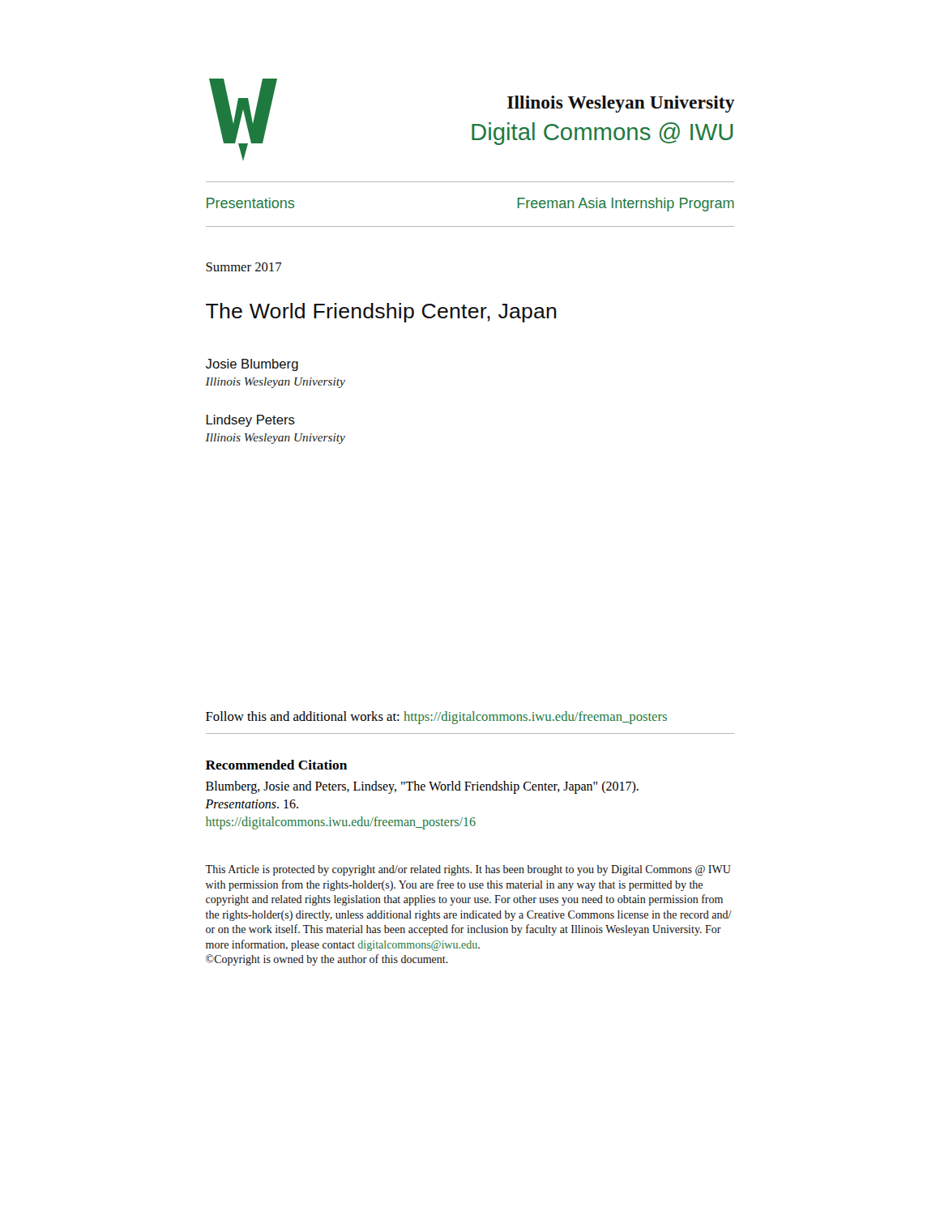Illinois Wesleyan University
Digital Commons @ IWU
Presentations
Freeman Asia Internship Program
Summer 2017
The World Friendship Center, Japan
Josie Blumberg
Illinois Wesleyan University
Lindsey Peters
Illinois Wesleyan University
Follow this and additional works at: https://digitalcommons.iwu.edu/freeman_posters
Recommended Citation
Blumberg, Josie and Peters, Lindsey, "The World Friendship Center, Japan" (2017).
Presentations. 16.
https://digitalcommons.iwu.edu/freeman_posters/16
This Article is protected by copyright and/or related rights. It has been brought to you by Digital Commons @ IWU with permission from the rights-holder(s). You are free to use this material in any way that is permitted by the copyright and related rights legislation that applies to your use. For other uses you need to obtain permission from the rights-holder(s) directly, unless additional rights are indicated by a Creative Commons license in the record and/ or on the work itself. This material has been accepted for inclusion by faculty at Illinois Wesleyan University. For more information, please contact digitalcommons@iwu.edu.
©Copyright is owned by the author of this document.